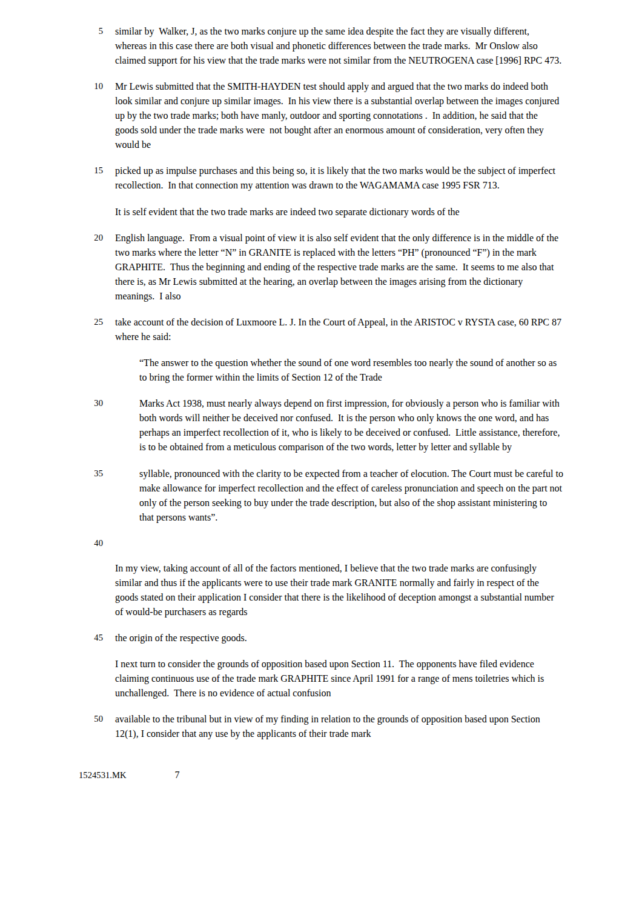5
similar by Walker, J, as the two marks conjure up the same idea despite the fact they are visually different, whereas in this case there are both visual and phonetic differences between the trade marks. Mr Onslow also claimed support for his view that the trade marks were not similar from the NEUTROGENA case [1996] RPC 473.
10
Mr Lewis submitted that the SMITH-HAYDEN test should apply and argued that the two marks do indeed both look similar and conjure up similar images. In his view there is a substantial overlap between the images conjured up by the two trade marks; both have manly, outdoor and sporting connotations . In addition, he said that the goods sold under the trade marks were not bought after an enormous amount of consideration, very often they would be
15
picked up as impulse purchases and this being so, it is likely that the two marks would be the subject of imperfect recollection. In that connection my attention was drawn to the WAGAMAMA case 1995 FSR 713.
It is self evident that the two trade marks are indeed two separate dictionary words of the
20
English language. From a visual point of view it is also self evident that the only difference is in the middle of the two marks where the letter “N” in GRANITE is replaced with the letters “PH” (pronounced “F”) in the mark GRAPHITE. Thus the beginning and ending of the respective trade marks are the same. It seems to me also that there is, as Mr Lewis submitted at the hearing, an overlap between the images arising from the dictionary meanings. I also
25
take account of the decision of Luxmoore L. J. In the Court of Appeal, in the ARISTOC v RYSTA case, 60 RPC 87 where he said:
“The answer to the question whether the sound of one word resembles too nearly the sound of another so as to bring the former within the limits of Section 12 of the Trade
30
Marks Act 1938, must nearly always depend on first impression, for obviously a person who is familiar with both words will neither be deceived nor confused. It is the person who only knows the one word, and has perhaps an imperfect recollection of it, who is likely to be deceived or confused. Little assistance, therefore, is to be obtained from a meticulous comparison of the two words, letter by letter and syllable by
35
syllable, pronounced with the clarity to be expected from a teacher of elocution. The Court must be careful to make allowance for imperfect recollection and the effect of careless pronunciation and speech on the part not only of the person seeking to buy under the trade description, but also of the shop assistant ministering to that persons wants”.
40
In my view, taking account of all of the factors mentioned, I believe that the two trade marks are confusingly similar and thus if the applicants were to use their trade mark GRANITE normally and fairly in respect of the goods stated on their application I consider that there is the likelihood of deception amongst a substantial number of would-be purchasers as regards
45
the origin of the respective goods.
I next turn to consider the grounds of opposition based upon Section 11. The opponents have filed evidence claiming continuous use of the trade mark GRAPHITE since April 1991 for a range of mens toiletries which is unchallenged. There is no evidence of actual confusion
50
available to the tribunal but in view of my finding in relation to the grounds of opposition based upon Section 12(1), I consider that any use by the applicants of their trade mark
1524531.MK
7